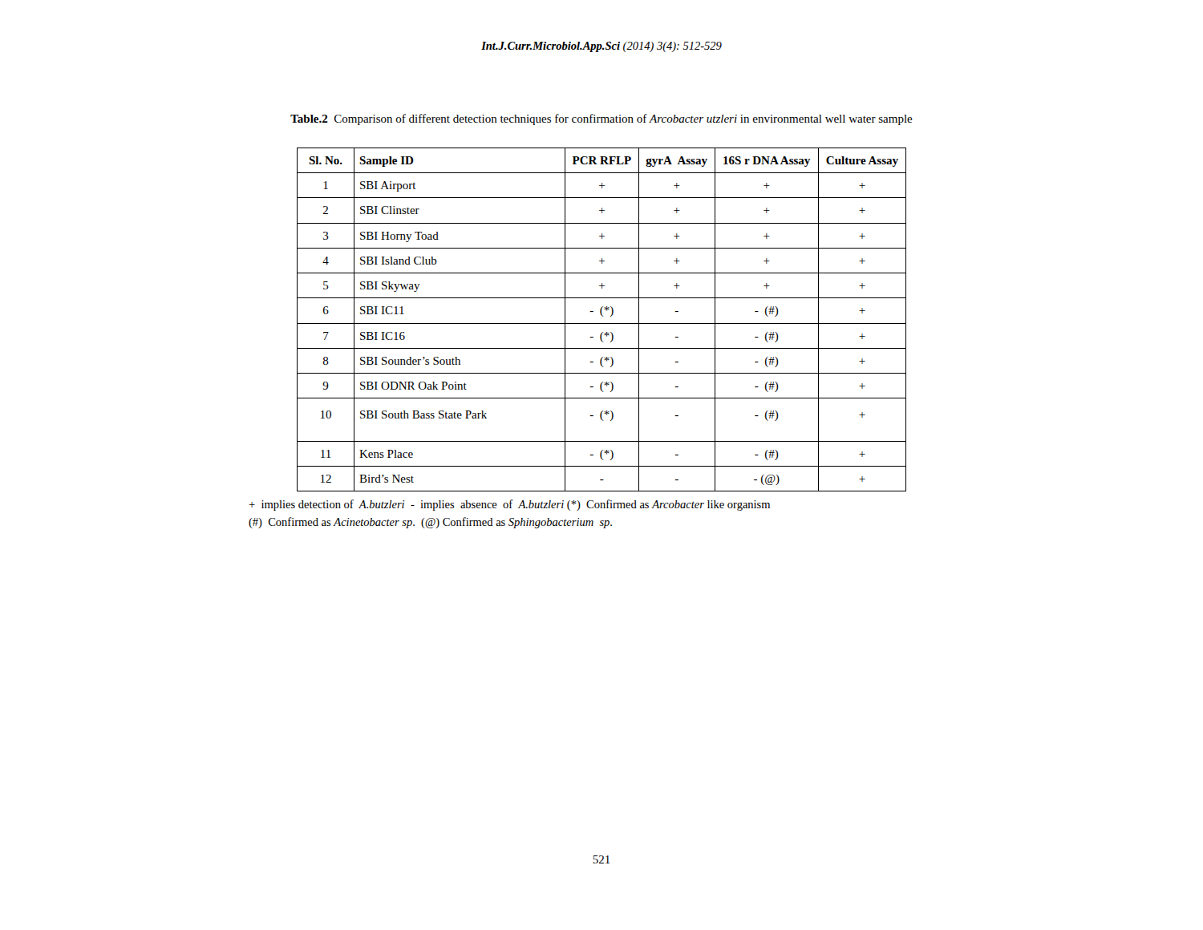Int.J.Curr.Microbiol.App.Sci (2014) 3(4): 512-529
Table.2 Comparison of different detection techniques for confirmation of Arcobacter utzleri in environmental well water sample
| Sl. No. | Sample ID | PCR RFLP | gyrA Assay | 16S r DNA Assay | Culture Assay |
| --- | --- | --- | --- | --- | --- |
| 1 | SBI Airport | + | + | + | + |
| 2 | SBI Clinster | + | + | + | + |
| 3 | SBI Horny Toad | + | + | + | + |
| 4 | SBI Island Club | + | + | + | + |
| 5 | SBI Skyway | + | + | + | + |
| 6 | SBI IC11 | - (*) | - | - (#) | + |
| 7 | SBI IC16 | - (*) | - | - (#) | + |
| 8 | SBI Sounder’s South | - (*) | - | - (#) | + |
| 9 | SBI ODNR Oak Point | - (*) | - | - (#) | + |
| 10 | SBI South Bass State Park | - (*) | - | - (#) | + |
| 11 | Kens Place | - (*) | - | - (#) | + |
| 12 | Bird’s Nest | - | - | - (@) | + |
+ implies detection of A.butzleri - implies absence of A.butzleri (*) Confirmed as Arcobacter like organism
(#) Confirmed as Acinetobacter sp. (@) Confirmed as Sphingobacterium sp.
521